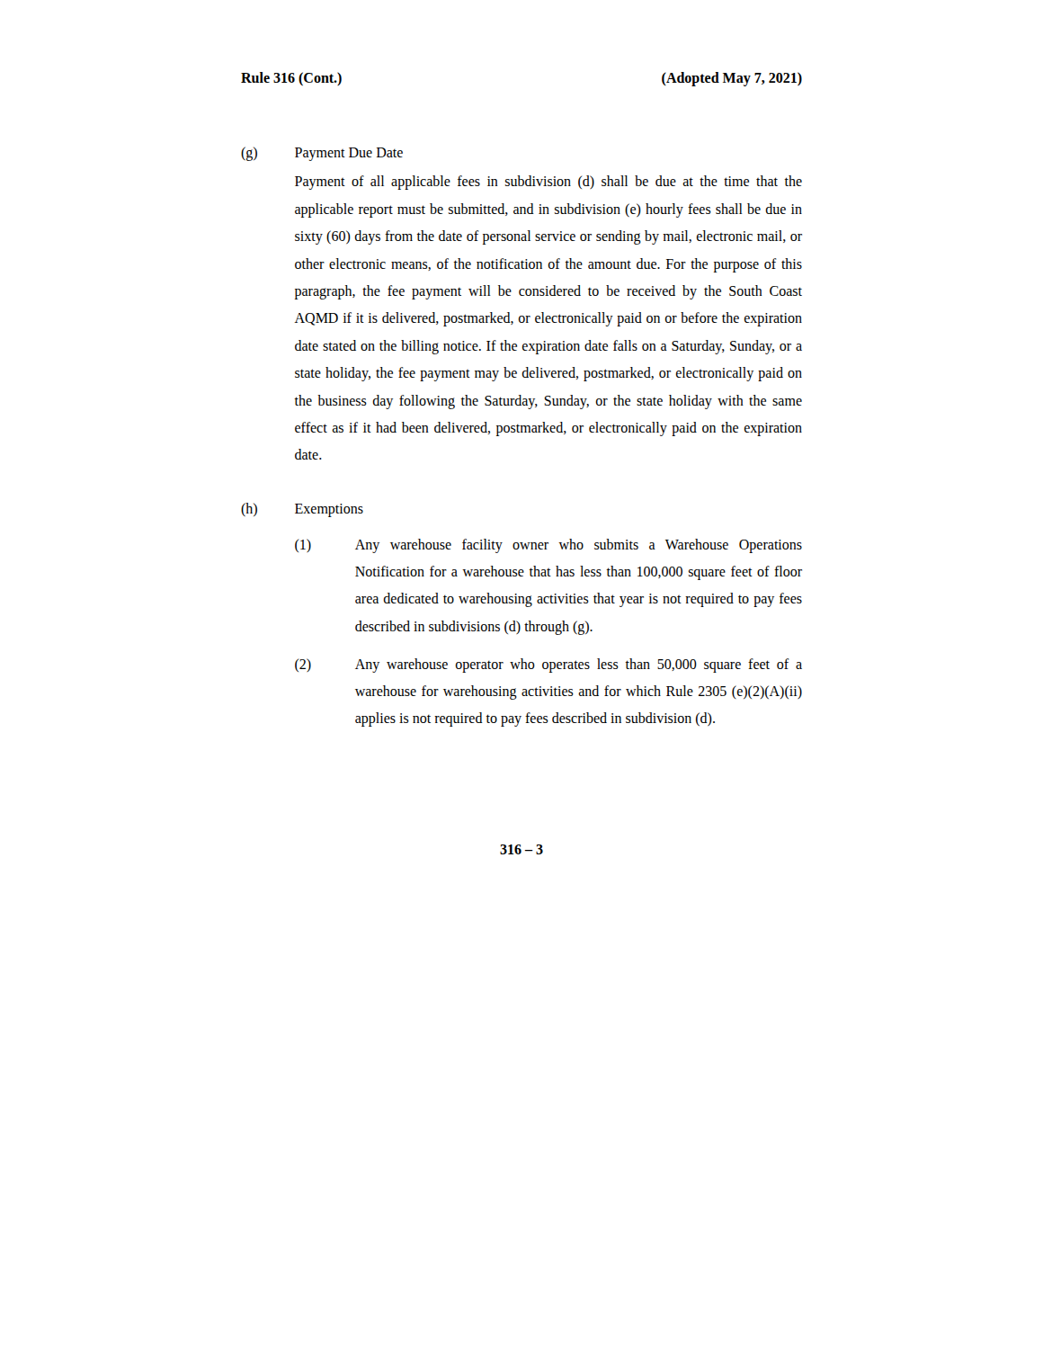Rule 316 (Cont.)
(Adopted May 7, 2021)
(g)
Payment Due Date
Payment of all applicable fees in subdivision (d) shall be due at the time that the applicable report must be submitted, and in subdivision (e) hourly fees shall be due in sixty (60) days from the date of personal service or sending by mail, electronic mail, or other electronic means, of the notification of the amount due. For the purpose of this paragraph, the fee payment will be considered to be received by the South Coast AQMD if it is delivered, postmarked, or electronically paid on or before the expiration date stated on the billing notice. If the expiration date falls on a Saturday, Sunday, or a state holiday, the fee payment may be delivered, postmarked, or electronically paid on the business day following the Saturday, Sunday, or the state holiday with the same effect as if it had been delivered, postmarked, or electronically paid on the expiration date.
(h)
Exemptions
(1)
Any warehouse facility owner who submits a Warehouse Operations Notification for a warehouse that has less than 100,000 square feet of floor area dedicated to warehousing activities that year is not required to pay fees described in subdivisions (d) through (g).
(2)
Any warehouse operator who operates less than 50,000 square feet of a warehouse for warehousing activities and for which Rule 2305 (e)(2)(A)(ii) applies is not required to pay fees described in subdivision (d).
316 – 3